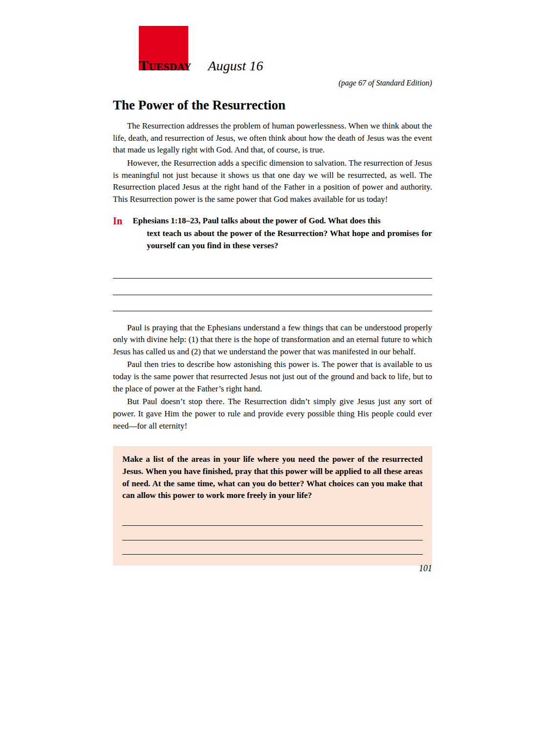Tuesday August 16
(page 67 of Standard Edition)
The Power of the Resurrection
The Resurrection addresses the problem of human powerlessness. When we think about the life, death, and resurrection of Jesus, we often think about how the death of Jesus was the event that made us legally right with God. And that, of course, is true.
However, the Resurrection adds a specific dimension to salvation. The resurrection of Jesus is meaningful not just because it shows us that one day we will be resurrected, as well. The Resurrection placed Jesus at the right hand of the Father in a position of power and authority. This Resurrection power is the same power that God makes available for us today!
In
Ephesians 1:18–23, Paul talks about the power of God. What does this
text teach us about the power of the Resurrection? What hope and promises for yourself can you find in these verses?
Paul is praying that the Ephesians understand a few things that can be understood properly only with divine help: (1) that there is the hope of transformation and an eternal future to which Jesus has called us and (2) that we understand the power that was manifested in our behalf.
Paul then tries to describe how astonishing this power is. The power that is available to us today is the same power that resurrected Jesus not just out of the ground and back to life, but to the place of power at the Father’s right hand.
But Paul doesn’t stop there. The Resurrection didn’t simply give Jesus just any sort of power. It gave Him the power to rule and provide every possible thing His people could ever need—for all eternity!
Make a list of the areas in your life where you need the power of the resurrected Jesus. When you have finished, pray that this power will be applied to all these areas of need. At the same time, what can you do better? What choices can you make that can allow this power to work more freely in your life?
101